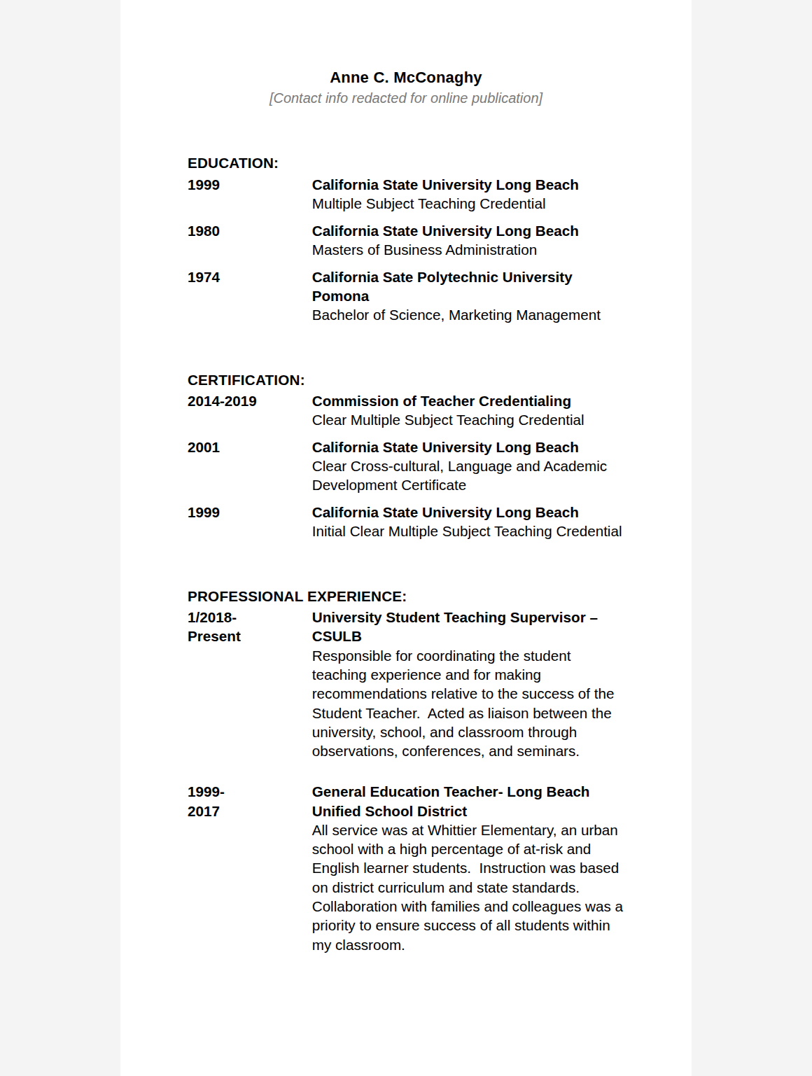Anne C. McConaghy
[Contact info redacted for online publication]
EDUCATION:
1999
California State University Long Beach Multiple Subject Teaching Credential
1980
California State University Long Beach Masters of Business Administration
1974
California Sate Polytechnic University Pomona Bachelor of Science, Marketing Management
CERTIFICATION:
2014-2019
Commission of Teacher Credentialing Clear Multiple Subject Teaching Credential
2001
California State University Long Beach Clear Cross-cultural, Language and Academic Development Certificate
1999
California State University Long Beach Initial Clear Multiple Subject Teaching Credential
PROFESSIONAL EXPERIENCE:
1/2018-
Present
University Student Teaching Supervisor – CSULB
Responsible for coordinating the student teaching experience and for making recommendations relative to the success of the Student Teacher. Acted as liaison between the university, school, and classroom through observations, conferences, and seminars.
1999-
2017
General Education Teacher- Long Beach Unified School District
All service was at Whittier Elementary, an urban school with a high percentage of at-risk and English learner students. Instruction was based on district curriculum and state standards. Collaboration with families and colleagues was a priority to ensure success of all students within my classroom.